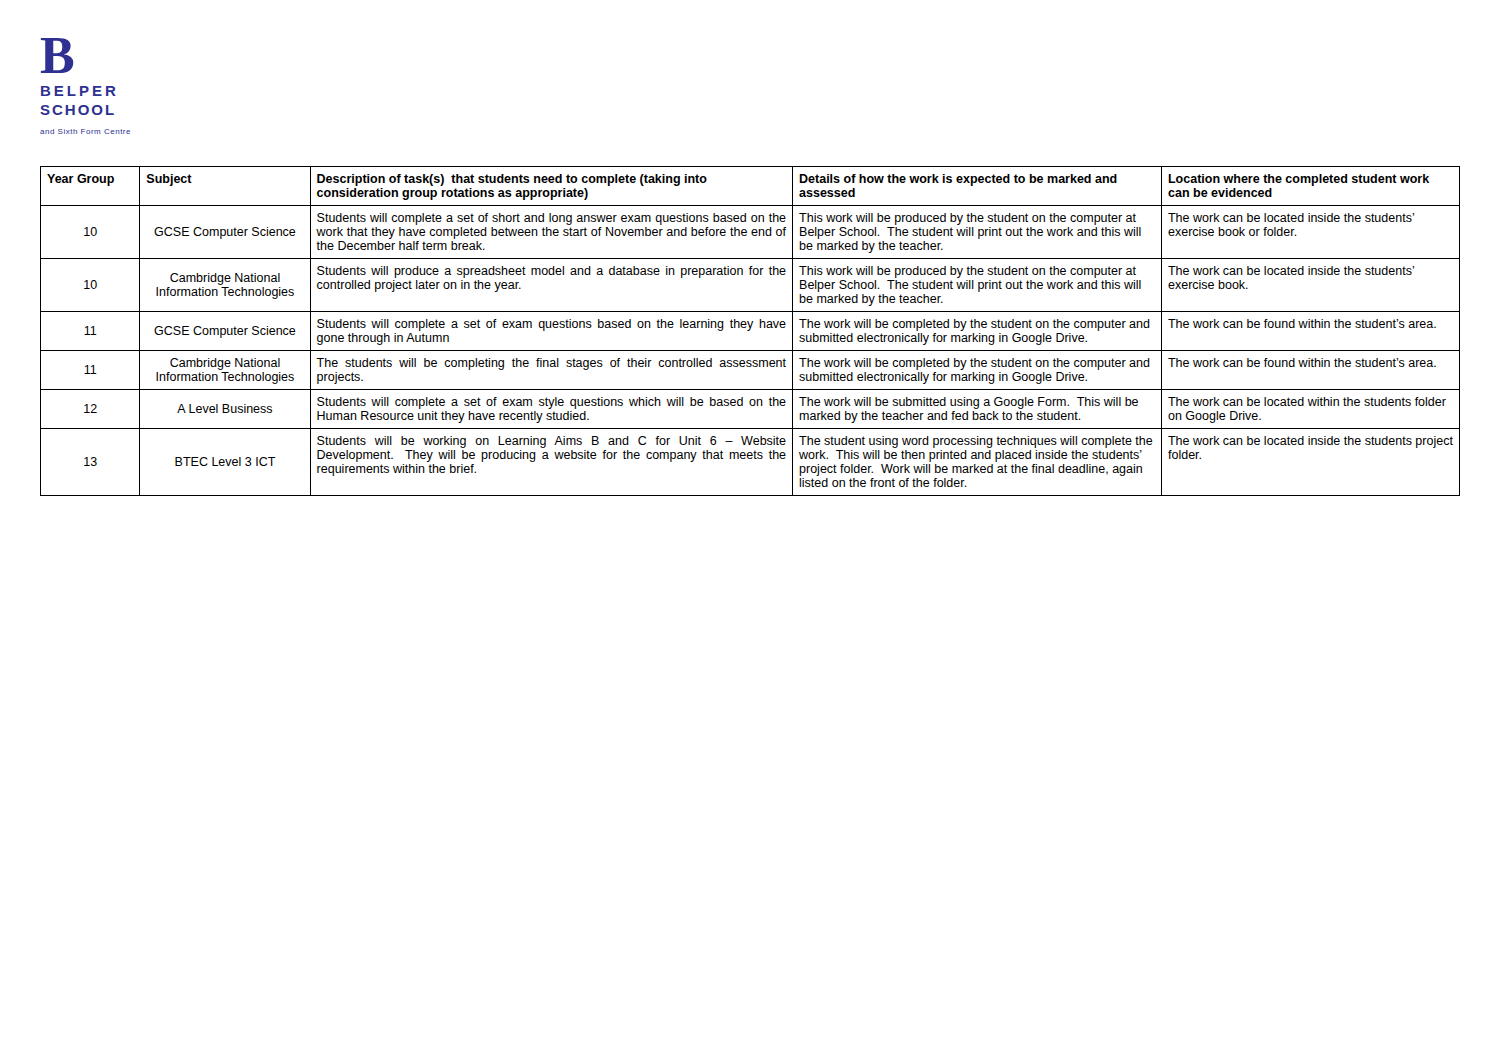B
BELPER
SCHOOL
and Sixth Form Centre
| Year Group | Subject | Description of task(s) that students need to complete (taking into consideration group rotations as appropriate) | Details of how the work is expected to be marked and assessed | Location where the completed student work can be evidenced |
| --- | --- | --- | --- | --- |
| 10 | GCSE Computer Science | Students will complete a set of short and long answer exam questions based on the work that they have completed between the start of November and before the end of the December half term break. | This work will be produced by the student on the computer at Belper School. The student will print out the work and this will be marked by the teacher. | The work can be located inside the students’ exercise book or folder. |
| 10 | Cambridge National Information Technologies | Students will produce a spreadsheet model and a database in preparation for the controlled project later on in the year. | This work will be produced by the student on the computer at Belper School. The student will print out the work and this will be marked by the teacher. | The work can be located inside the students’ exercise book. |
| 11 | GCSE Computer Science | Students will complete a set of exam questions based on the learning they have gone through in Autumn | The work will be completed by the student on the computer and submitted electronically for marking in Google Drive. | The work can be found within the student’s area. |
| 11 | Cambridge National Information Technologies | The students will be completing the final stages of their controlled assessment projects. | The work will be completed by the student on the computer and submitted electronically for marking in Google Drive. | The work can be found within the student’s area. |
| 12 | A Level Business | Students will complete a set of exam style questions which will be based on the Human Resource unit they have recently studied. | The work will be submitted using a Google Form. This will be marked by the teacher and fed back to the student. | The work can be located within the students folder on Google Drive. |
| 13 | BTEC Level 3 ICT | Students will be working on Learning Aims B and C for Unit 6 – Website Development. They will be producing a website for the company that meets the requirements within the brief. | The student using word processing techniques will complete the work. This will be then printed and placed inside the students’ project folder. Work will be marked at the final deadline, again listed on the front of the folder. | The work can be located inside the students project folder. |